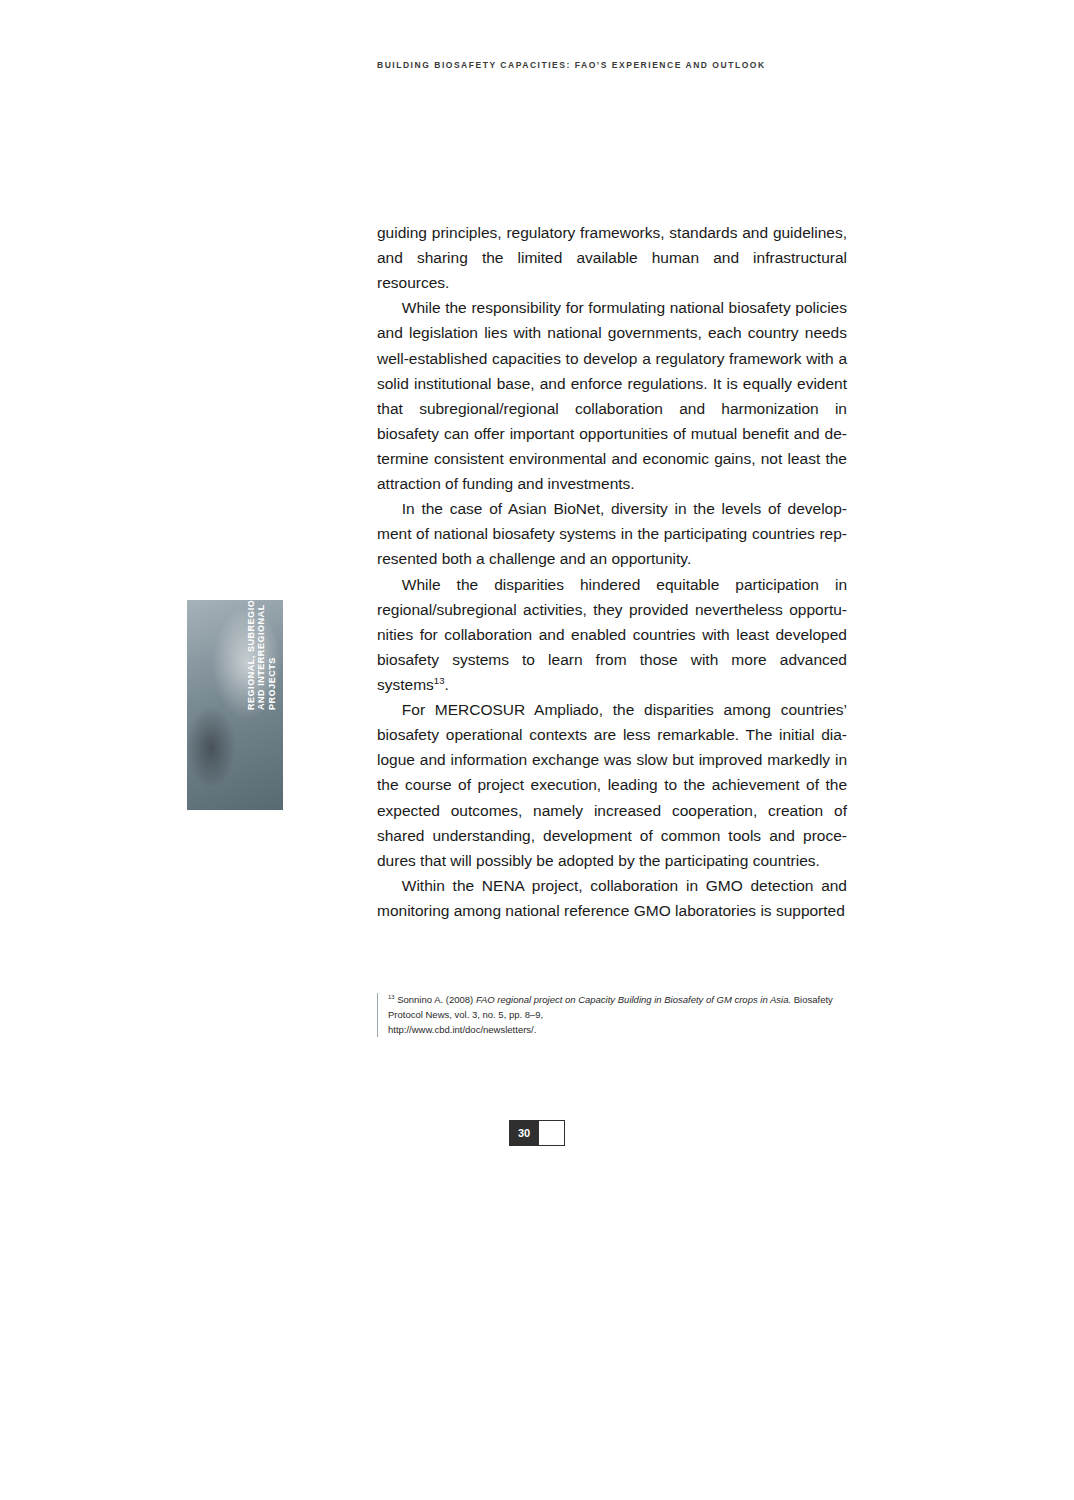Building Biosafety Capacities: FAO’s Experience and Outlook
Regional, subregional
and interregional
projects
guiding principles, regulatory frameworks, standards and guidelines, and sharing the limited available human and infrastructural resources.
While the responsibility for formulating national biosafety policies and legislation lies with national governments, each country needs well-established capacities to develop a regulatory framework with a solid institutional base, and enforce regulations. It is equally evident that subregional/regional collaboration and harmonization in biosafety can offer important opportunities of mutual benefit and determine consistent environmental and economic gains, not least the attraction of funding and investments.
In the case of Asian BioNet, diversity in the levels of development of national biosafety systems in the participating countries represented both a challenge and an opportunity.
While the disparities hindered equitable participation in regional/subregional activities, they provided nevertheless opportunities for collaboration and enabled countries with least developed biosafety systems to learn from those with more advanced systems13.
For MERCOSUR Ampliado, the disparities among countries’ biosafety operational contexts are less remarkable. The initial dialogue and information exchange was slow but improved markedly in the course of project execution, leading to the achievement of the expected outcomes, namely increased cooperation, creation of shared understanding, development of common tools and procedures that will possibly be adopted by the participating countries.
Within the NENA project, collaboration in GMO detection and monitoring among national reference GMO laboratories is supported
13 Sonnino A. (2008) FAO regional project on Capacity Building in Biosafety of GM crops in Asia. Biosafety Protocol News, vol. 3, no. 5, pp. 8–9,
http://www.cbd.int/doc/newsletters/.
30